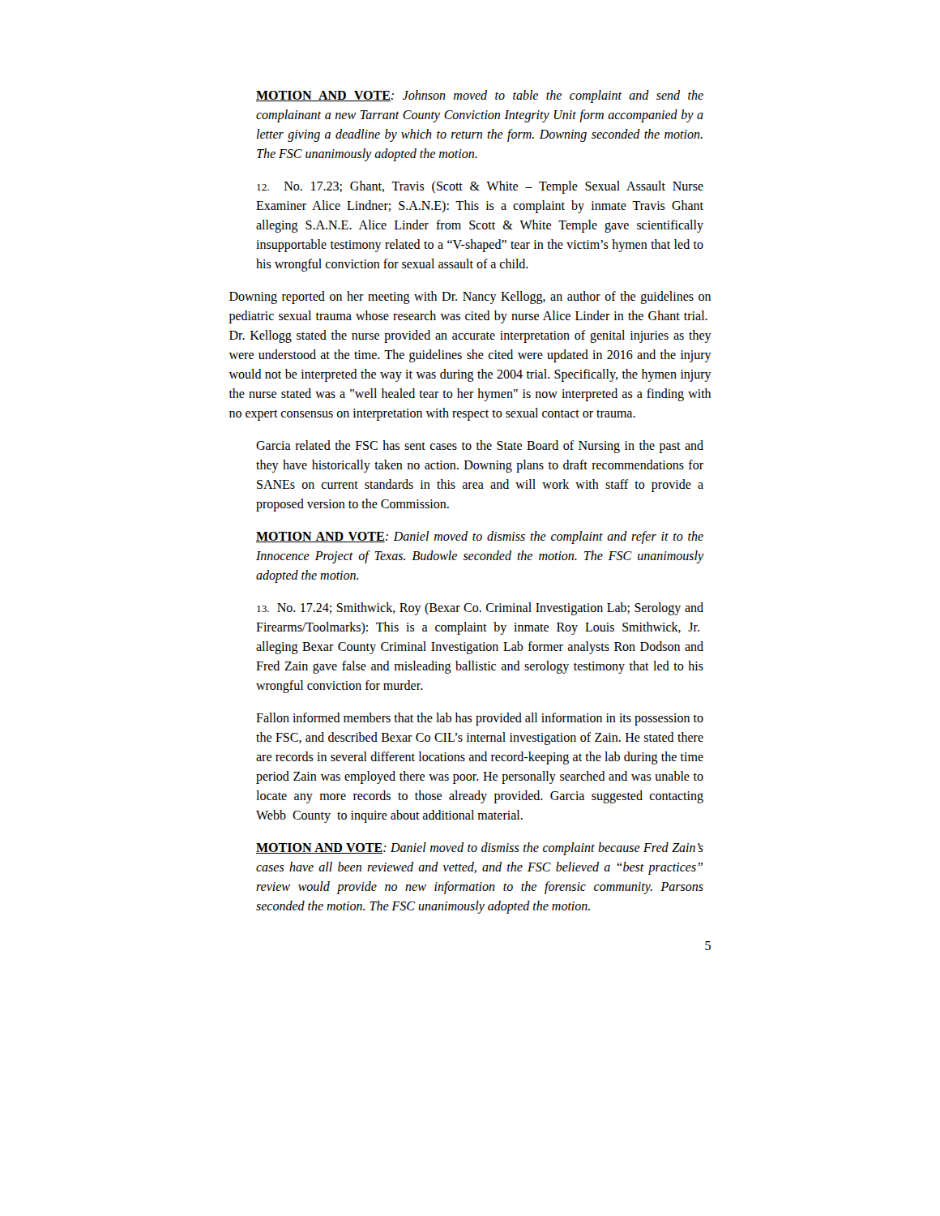MOTION AND VOTE: Johnson moved to table the complaint and send the complainant a new Tarrant County Conviction Integrity Unit form accompanied by a letter giving a deadline by which to return the form. Downing seconded the motion. The FSC unanimously adopted the motion.
12. No. 17.23; Ghant, Travis (Scott & White – Temple Sexual Assault Nurse Examiner Alice Lindner; S.A.N.E): This is a complaint by inmate Travis Ghant alleging S.A.N.E. Alice Linder from Scott & White Temple gave scientifically insupportable testimony related to a “V-shaped” tear in the victim’s hymen that led to his wrongful conviction for sexual assault of a child.
Downing reported on her meeting with Dr. Nancy Kellogg, an author of the guidelines on pediatric sexual trauma whose research was cited by nurse Alice Linder in the Ghant trial. Dr. Kellogg stated the nurse provided an accurate interpretation of genital injuries as they were understood at the time. The guidelines she cited were updated in 2016 and the injury would not be interpreted the way it was during the 2004 trial. Specifically, the hymen injury the nurse stated was a "well healed tear to her hymen" is now interpreted as a finding with no expert consensus on interpretation with respect to sexual contact or trauma.
Garcia related the FSC has sent cases to the State Board of Nursing in the past and they have historically taken no action. Downing plans to draft recommendations for SANEs on current standards in this area and will work with staff to provide a proposed version to the Commission.
MOTION AND VOTE: Daniel moved to dismiss the complaint and refer it to the Innocence Project of Texas. Budowle seconded the motion. The FSC unanimously adopted the motion.
13. No. 17.24; Smithwick, Roy (Bexar Co. Criminal Investigation Lab; Serology and Firearms/Toolmarks): This is a complaint by inmate Roy Louis Smithwick, Jr. alleging Bexar County Criminal Investigation Lab former analysts Ron Dodson and Fred Zain gave false and misleading ballistic and serology testimony that led to his wrongful conviction for murder.
Fallon informed members that the lab has provided all information in its possession to the FSC, and described Bexar Co CIL’s internal investigation of Zain. He stated there are records in several different locations and record-keeping at the lab during the time period Zain was employed there was poor. He personally searched and was unable to locate any more records to those already provided. Garcia suggested contacting Webb County to inquire about additional material.
MOTION AND VOTE: Daniel moved to dismiss the complaint because Fred Zain’s cases have all been reviewed and vetted, and the FSC believed a “best practices” review would provide no new information to the forensic community. Parsons seconded the motion. The FSC unanimously adopted the motion.
5